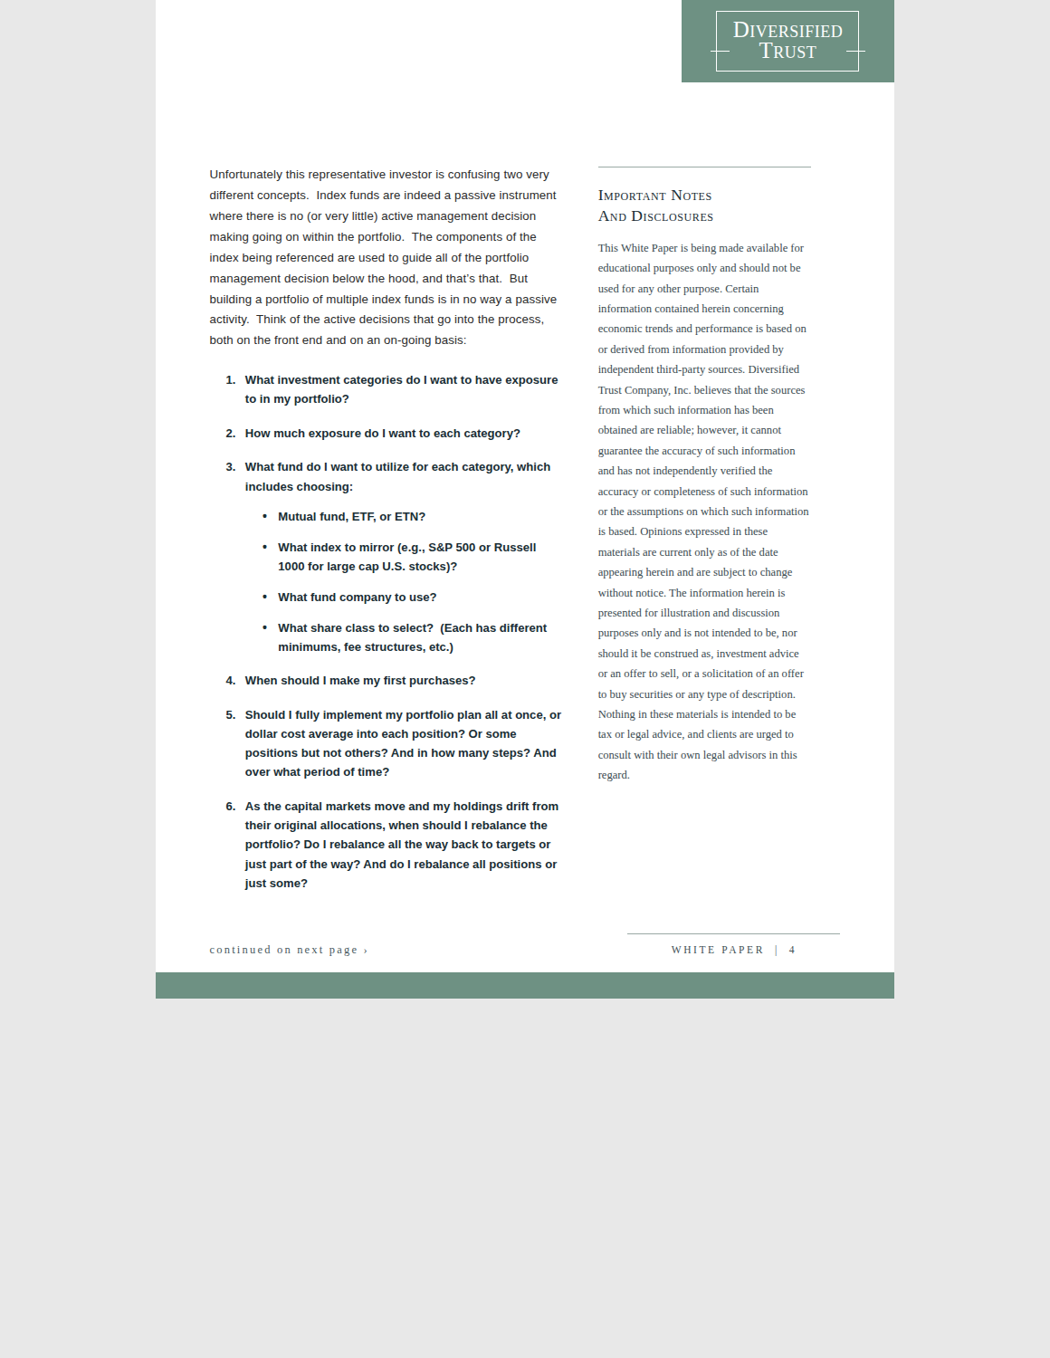Diversified Trust
Unfortunately this representative investor is confusing two very different concepts. Index funds are indeed a passive instrument where there is no (or very little) active management decision making going on within the portfolio. The components of the index being referenced are used to guide all of the portfolio management decision below the hood, and that’s that. But building a portfolio of multiple index funds is in no way a passive activity. Think of the active decisions that go into the process, both on the front end and on an on-going basis:
What investment categories do I want to have exposure to in my portfolio?
How much exposure do I want to each category?
What fund do I want to utilize for each category, which includes choosing:
Mutual fund, ETF, or ETN?
What index to mirror (e.g., S&P 500 or Russell 1000 for large cap U.S. stocks)?
What fund company to use?
What share class to select? (Each has different minimums, fee structures, etc.)
When should I make my first purchases?
Should I fully implement my portfolio plan all at once, or dollar cost average into each position? Or some positions but not others? And in how many steps? And over what period of time?
As the capital markets move and my holdings drift from their original allocations, when should I rebalance the portfolio? Do I rebalance all the way back to targets or just part of the way? And do I rebalance all positions or just some?
Important Notes
And Disclosures
This White Paper is being made available for educational purposes only and should not be used for any other purpose. Certain information contained herein concerning economic trends and performance is based on or derived from information provided by independent third-party sources. Diversified Trust Company, Inc. believes that the sources from which such information has been obtained are reliable; however, it cannot guarantee the accuracy of such information and has not independently verified the accuracy or completeness of such information or the assumptions on which such information is based. Opinions expressed in these materials are current only as of the date appearing herein and are subject to change without notice. The information herein is presented for illustration and discussion purposes only and is not intended to be, nor should it be construed as, investment advice or an offer to sell, or a solicitation of an offer to buy securities or any type of description. Nothing in these materials is intended to be tax or legal advice, and clients are urged to consult with their own legal advisors in this regard.
continued on next page ›
WHITE PAPER | 4